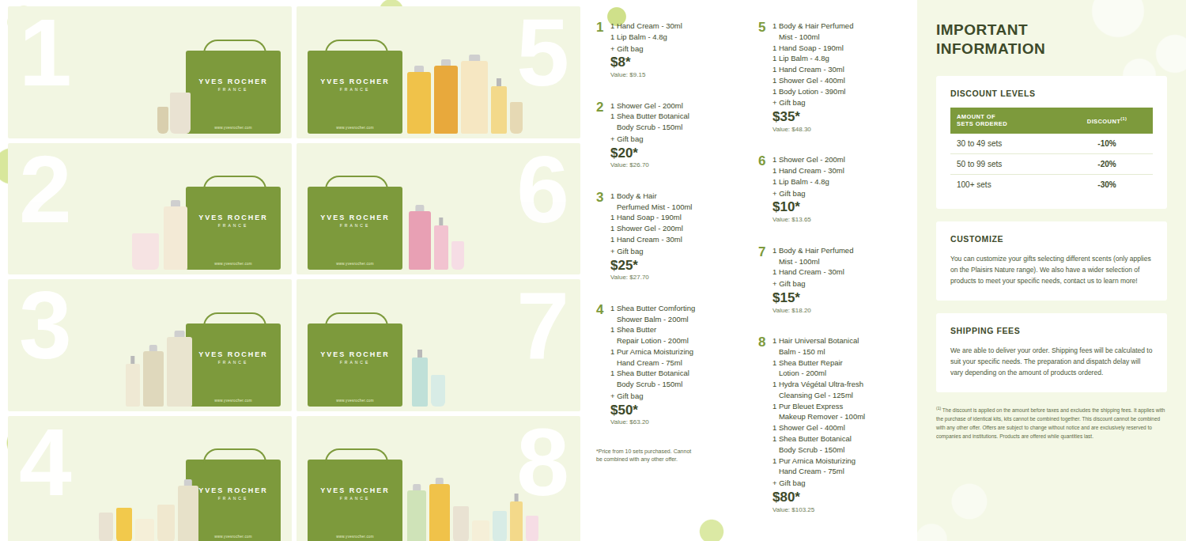1
YVES ROCHERFRANCE www.yvesrocher.com
5
YVES ROCHERFRANCE www.yvesrocher.com
2
YVES ROCHERFRANCE www.yvesrocher.com
6
YVES ROCHERFRANCE www.yvesrocher.com
3
YVES ROCHERFRANCE www.yvesrocher.com
7
YVES ROCHERFRANCE www.yvesrocher.com
4
YVES ROCHERFRANCE www.yvesrocher.com
8
YVES ROCHERFRANCE www.yvesrocher.com
1
1 Hand Cream - 30ml
1 Lip Balm - 4.8g
+ Gift bag
$8*
Value: $9.15
2
1 Shower Gel - 200ml
1 Shea Butter Botanical
Body Scrub - 150ml
+ Gift bag
$20*
Value: $26.70
3
1 Body & Hair
Perfumed Mist - 100ml
1 Hand Soap - 190ml
1 Shower Gel - 200ml
1 Hand Cream - 30ml
+ Gift bag
$25*
Value: $27.70
4
1 Shea Butter Comforting
Shower Balm - 200ml
1 Shea Butter
Repair Lotion - 200ml
1 Pur Arnica Moisturizing
Hand Cream - 75ml
1 Shea Butter Botanical
Body Scrub - 150ml
+ Gift bag
$50*
Value: $63.20
*Price from 10 sets purchased. Cannot
be combined with any other offer.
5
1 Body & Hair Perfumed
Mist - 100ml
1 Hand Soap - 190ml
1 Lip Balm - 4.8g
1 Hand Cream - 30ml
1 Shower Gel - 400ml
1 Body Lotion - 390ml
+ Gift bag
$35*
Value: $48.30
6
1 Shower Gel - 200ml
1 Hand Cream - 30ml
1 Lip Balm - 4.8g
+ Gift bag
$10*
Value: $13.65
7
1 Body & Hair Perfumed
Mist - 100ml
1 Hand Cream - 30ml
+ Gift bag
$15*
Value: $18.20
8
1 Hair Universal Botanical
Balm - 150 ml
1 Shea Butter Repair
Lotion - 200ml
1 Hydra Végétal Ultra-fresh
Cleansing Gel - 125ml
1 Pur Bleuet Express
Makeup Remover - 100ml
1 Shower Gel - 400ml
1 Shea Butter Botanical
Body Scrub - 150ml
1 Pur Arnica Moisturizing
Hand Cream - 75ml
+ Gift bag
$80*
Value: $103.25
IMPORTANT
INFORMATION
DISCOUNT LEVELS
| AMOUNT OF SETS ORDERED | DISCOUNT (1) |
| --- | --- |
| 30 to 49 sets | -10% |
| 50 to 99 sets | -20% |
| 100+ sets | -30% |
CUSTOMIZE
You can customize your gifts selecting different scents (only applies on the Plaisirs Nature range). We also have a wider selection of products to meet your specific needs, contact us to learn more!
SHIPPING FEES
We are able to deliver your order. Shipping fees will be calculated to suit your specific needs. The preparation and dispatch delay will vary depending on the amount of products ordered.
(1) The discount is applied on the amount before taxes and excludes the shipping fees. It applies with the purchase of identical kits, kits cannot be combined together. This discount cannot be combined with any other offer. Offers are subject to change without notice and are exclusively reserved to companies and institutions. Products are offered while quantities last.